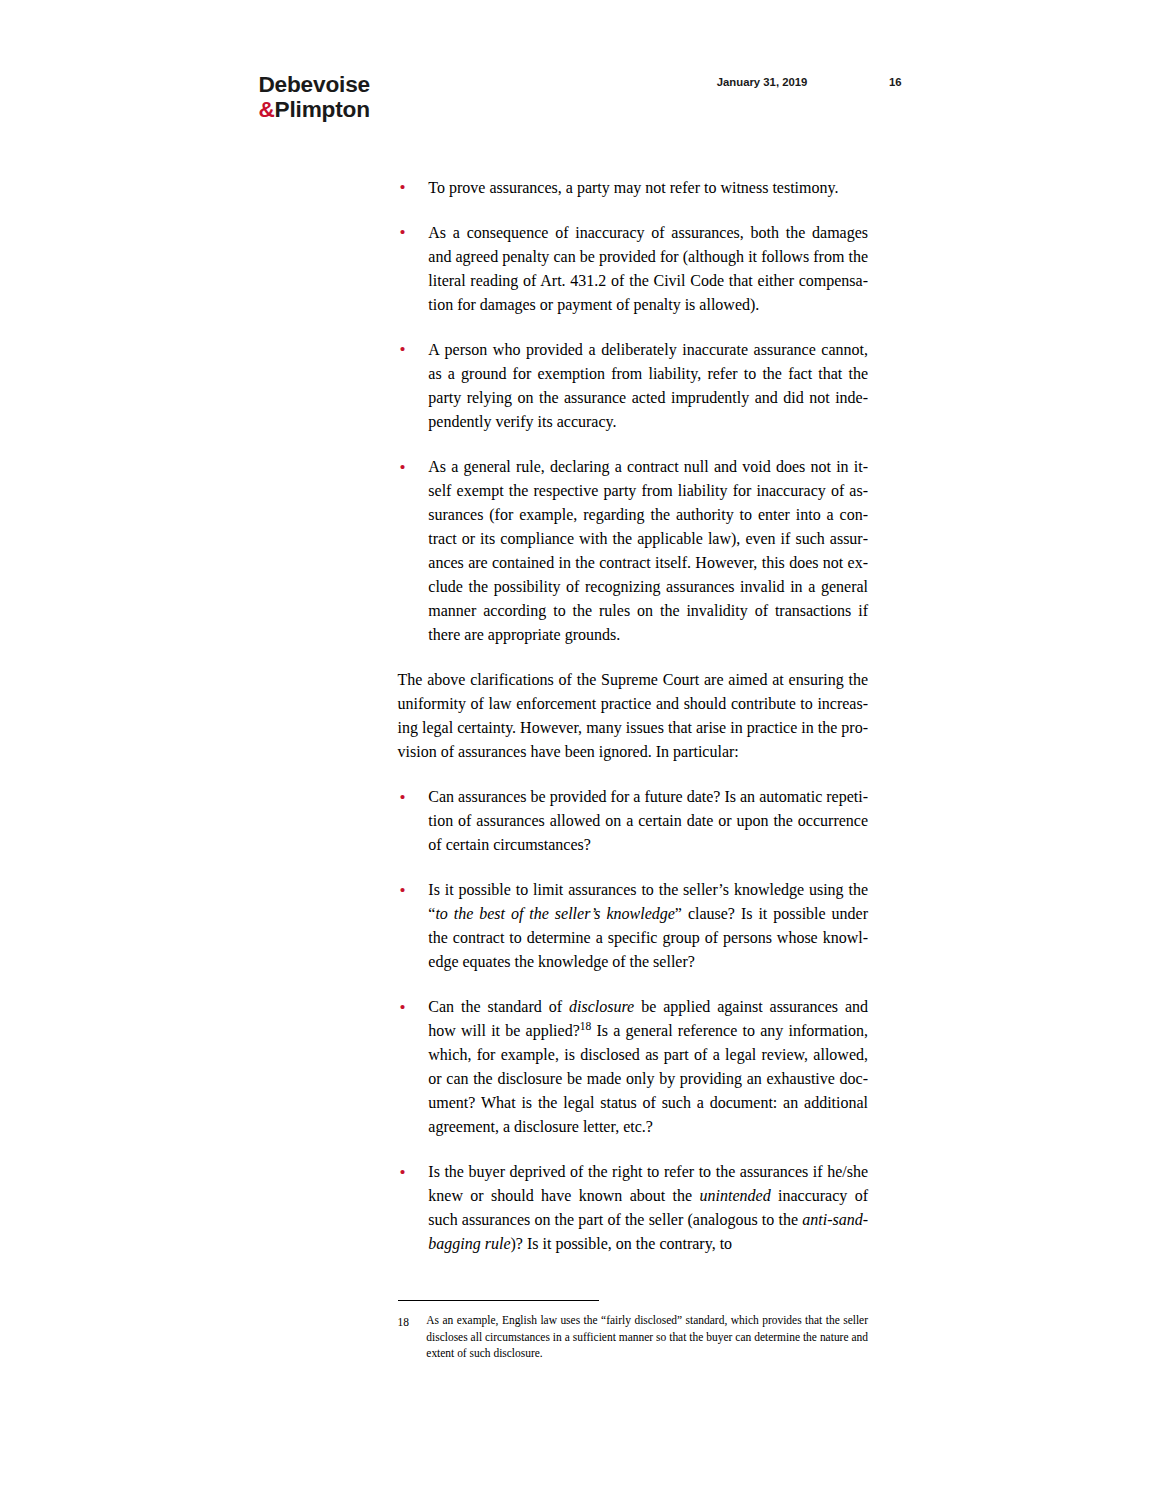Debevoise
&Plimpton
January 31, 201916
To prove assurances, a party may not refer to witness testimony.
As a consequence of inaccuracy of assurances, both the damages and agreed penalty can be provided for (although it follows from the literal reading of Art. 431.2 of the Civil Code that either compensation for damages or payment of penalty is allowed).
A person who provided a deliberately inaccurate assurance cannot, as a ground for exemption from liability, refer to the fact that the party relying on the assurance acted imprudently and did not independently verify its accuracy.
As a general rule, declaring a contract null and void does not in itself exempt the respective party from liability for inaccuracy of assurances (for example, regarding the authority to enter into a contract or its compliance with the applicable law), even if such assurances are contained in the contract itself. However, this does not exclude the possibility of recognizing assurances invalid in a general manner according to the rules on the invalidity of transactions if there are appropriate grounds.
The above clarifications of the Supreme Court are aimed at ensuring the uniformity of law enforcement practice and should contribute to increasing legal certainty. However, many issues that arise in practice in the provision of assurances have been ignored. In particular:
Can assurances be provided for a future date? Is an automatic repetition of assurances allowed on a certain date or upon the occurrence of certain circumstances?
Is it possible to limit assurances to the seller’s knowledge using the “to the best of the seller’s knowledge” clause? Is it possible under the contract to determine a specific group of persons whose knowledge equates the knowledge of the seller?
Can the standard of disclosure be applied against assurances and how will it be applied?18 Is a general reference to any information, which, for example, is disclosed as part of a legal review, allowed, or can the disclosure be made only by providing an exhaustive document? What is the legal status of such a document: an additional agreement, a disclosure letter, etc.?
Is the buyer deprived of the right to refer to the assurances if he/she knew or should have known about the unintended inaccuracy of such assurances on the part of the seller (analogous to the anti-sandbagging rule)? Is it possible, on the contrary, to
18
As an example, English law uses the “fairly disclosed” standard, which provides that the seller discloses all circumstances in a sufficient manner so that the buyer can determine the nature and extent of such disclosure.